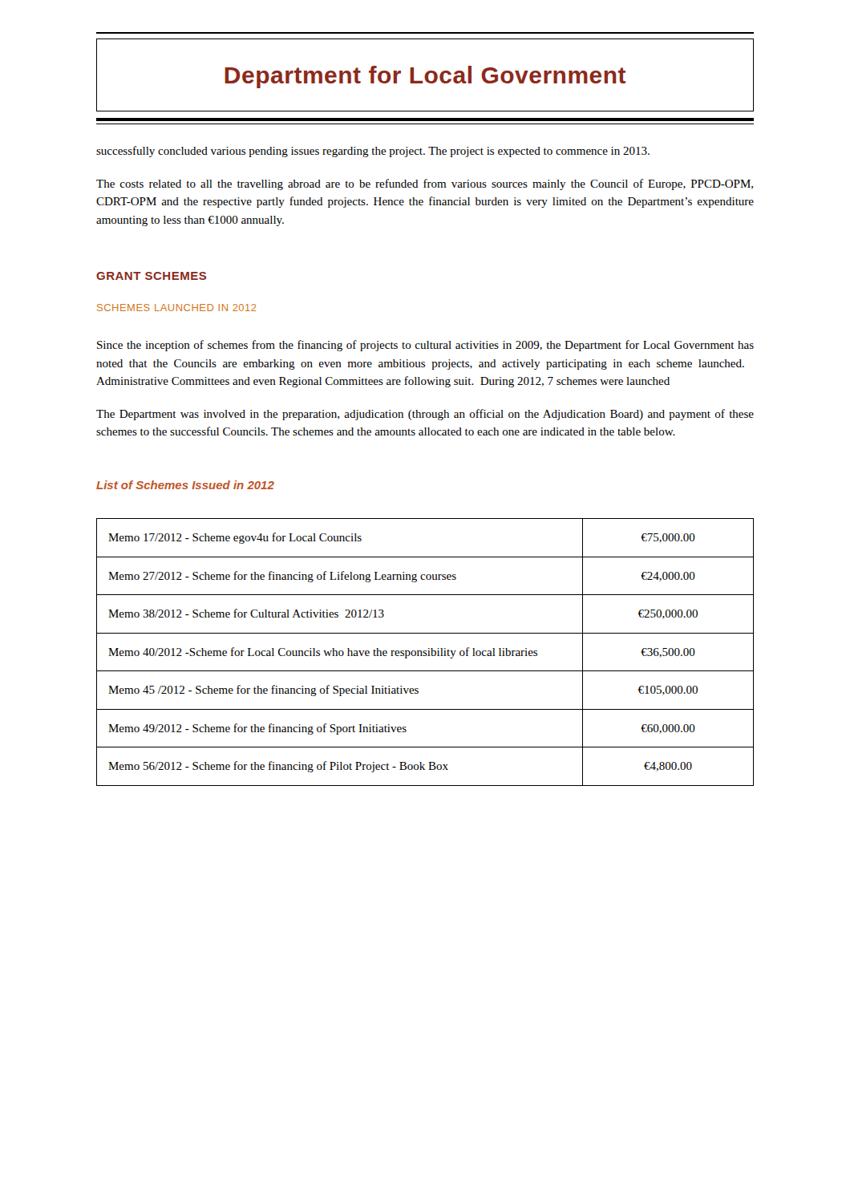Department for Local Government
successfully concluded various pending issues regarding the project. The project is expected to commence in 2013.
The costs related to all the travelling abroad are to be refunded from various sources mainly the Council of Europe, PPCD-OPM, CDRT-OPM and the respective partly funded projects. Hence the financial burden is very limited on the Department’s expenditure amounting to less than €1000 annually.
GRANT SCHEMES
SCHEMES LAUNCHED IN 2012
Since the inception of schemes from the financing of projects to cultural activities in 2009, the Department for Local Government has noted that the Councils are embarking on even more ambitious projects, and actively participating in each scheme launched. Administrative Committees and even Regional Committees are following suit. During 2012, 7 schemes were launched
The Department was involved in the preparation, adjudication (through an official on the Adjudication Board) and payment of these schemes to the successful Councils. The schemes and the amounts allocated to each one are indicated in the table below.
List of Schemes Issued in 2012
| Memo 17/2012 - Scheme egov4u for Local Councils | €75,000.00 |
| Memo 27/2012 - Scheme for the financing of Lifelong Learning courses | €24,000.00 |
| Memo 38/2012 - Scheme for Cultural Activities 2012/13 | €250,000.00 |
| Memo 40/2012 -Scheme for Local Councils who have the responsibility of local libraries | €36,500.00 |
| Memo 45 /2012 - Scheme for the financing of Special Initiatives | €105,000.00 |
| Memo 49/2012 - Scheme for the financing of Sport Initiatives | €60,000.00 |
| Memo 56/2012 - Scheme for the financing of Pilot Project - Book Box | €4,800.00 |